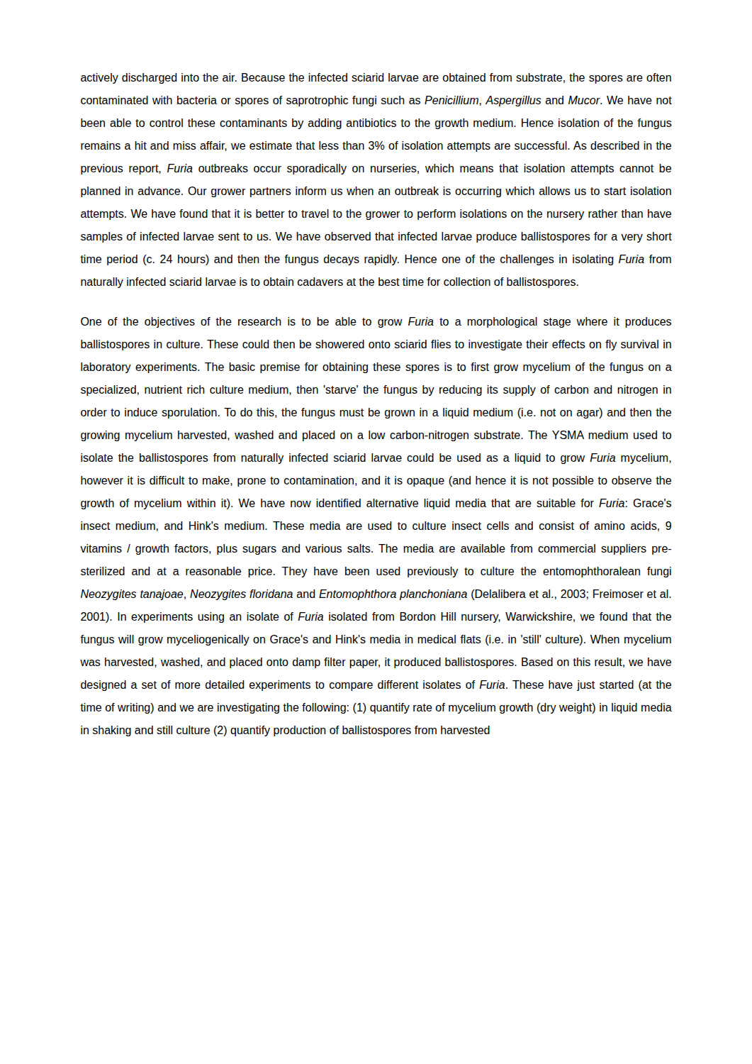actively discharged into the air. Because the infected sciarid larvae are obtained from substrate, the spores are often contaminated with bacteria or spores of saprotrophic fungi such as Penicillium, Aspergillus and Mucor. We have not been able to control these contaminants by adding antibiotics to the growth medium. Hence isolation of the fungus remains a hit and miss affair, we estimate that less than 3% of isolation attempts are successful. As described in the previous report, Furia outbreaks occur sporadically on nurseries, which means that isolation attempts cannot be planned in advance. Our grower partners inform us when an outbreak is occurring which allows us to start isolation attempts. We have found that it is better to travel to the grower to perform isolations on the nursery rather than have samples of infected larvae sent to us. We have observed that infected larvae produce ballistospores for a very short time period (c. 24 hours) and then the fungus decays rapidly. Hence one of the challenges in isolating Furia from naturally infected sciarid larvae is to obtain cadavers at the best time for collection of ballistospores.
One of the objectives of the research is to be able to grow Furia to a morphological stage where it produces ballistospores in culture. These could then be showered onto sciarid flies to investigate their effects on fly survival in laboratory experiments. The basic premise for obtaining these spores is to first grow mycelium of the fungus on a specialized, nutrient rich culture medium, then 'starve' the fungus by reducing its supply of carbon and nitrogen in order to induce sporulation. To do this, the fungus must be grown in a liquid medium (i.e. not on agar) and then the growing mycelium harvested, washed and placed on a low carbon-nitrogen substrate. The YSMA medium used to isolate the ballistospores from naturally infected sciarid larvae could be used as a liquid to grow Furia mycelium, however it is difficult to make, prone to contamination, and it is opaque (and hence it is not possible to observe the growth of mycelium within it). We have now identified alternative liquid media that are suitable for Furia: Grace's insect medium, and Hink's medium. These media are used to culture insect cells and consist of amino acids, 9 vitamins / growth factors, plus sugars and various salts. The media are available from commercial suppliers pre-sterilized and at a reasonable price. They have been used previously to culture the entomophthoralean fungi Neozygites tanajoae, Neozygites floridana and Entomophthora planchoniana (Delalibera et al., 2003; Freimoser et al. 2001). In experiments using an isolate of Furia isolated from Bordon Hill nursery, Warwickshire, we found that the fungus will grow myceliogenically on Grace's and Hink's media in medical flats (i.e. in 'still' culture). When mycelium was harvested, washed, and placed onto damp filter paper, it produced ballistospores. Based on this result, we have designed a set of more detailed experiments to compare different isolates of Furia. These have just started (at the time of writing) and we are investigating the following: (1) quantify rate of mycelium growth (dry weight) in liquid media in shaking and still culture (2) quantify production of ballistospores from harvested